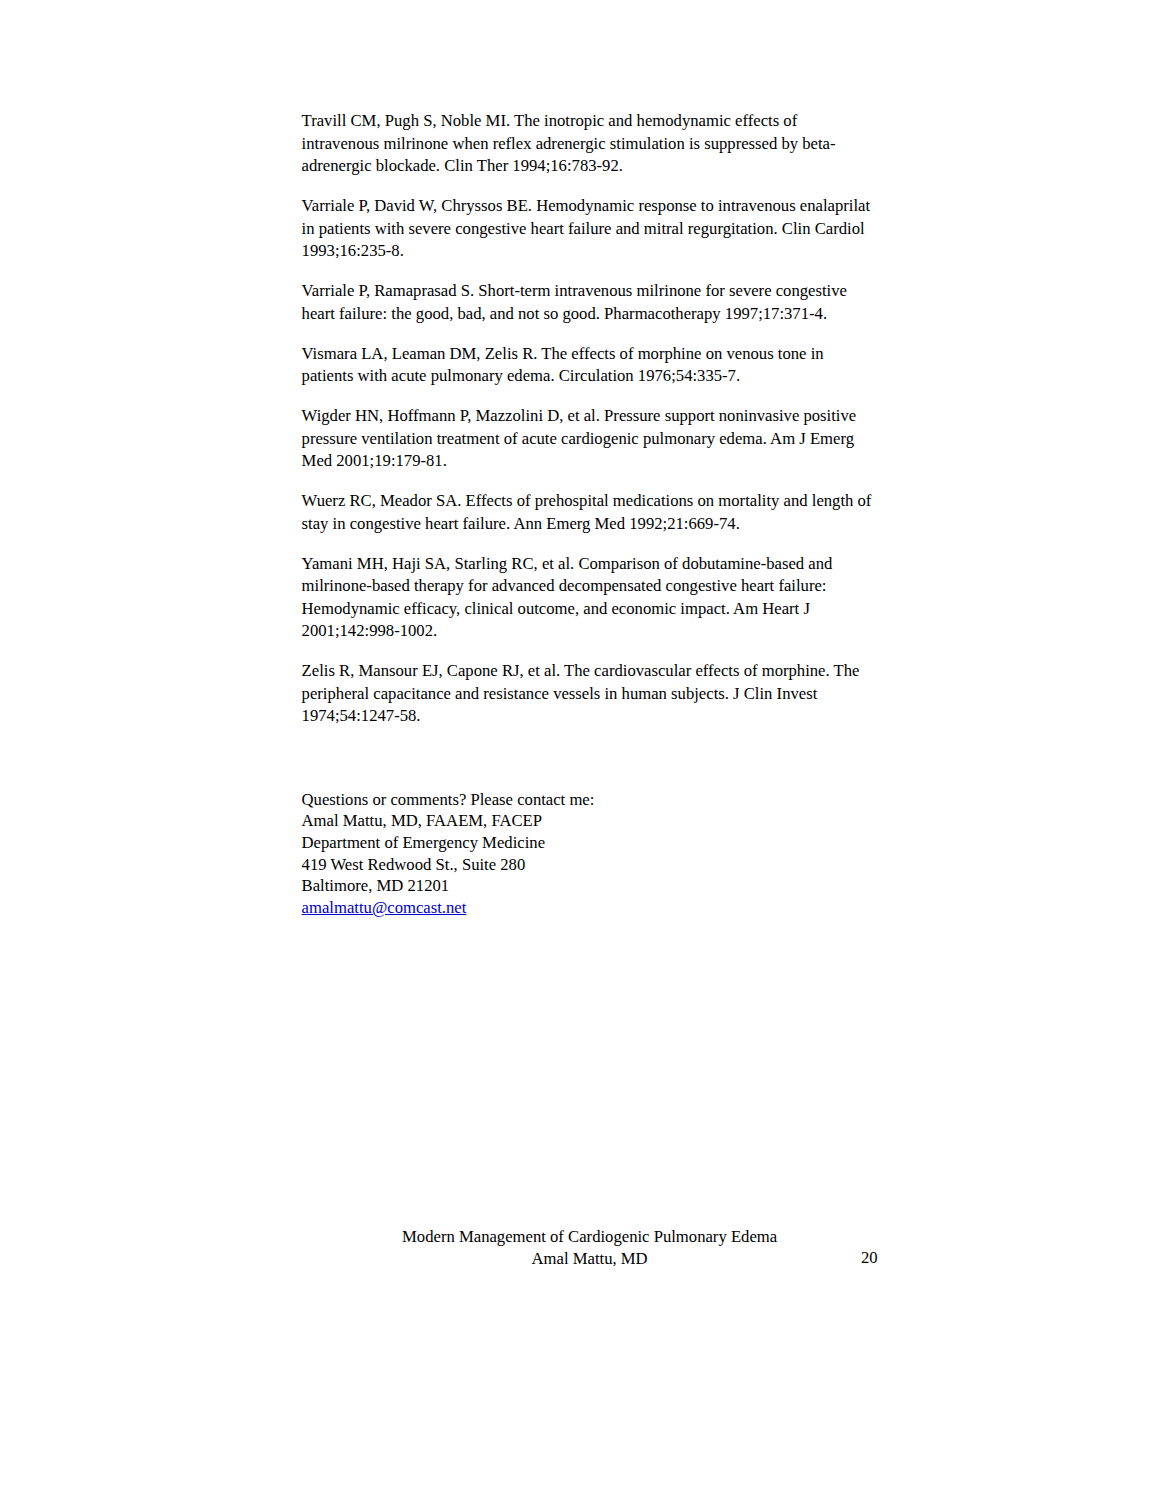Travill CM, Pugh S, Noble MI. The inotropic and hemodynamic effects of intravenous milrinone when reflex adrenergic stimulation is suppressed by beta-adrenergic blockade. Clin Ther 1994;16:783-92.
Varriale P, David W, Chryssos BE. Hemodynamic response to intravenous enalaprilat in patients with severe congestive heart failure and mitral regurgitation. Clin Cardiol 1993;16:235-8.
Varriale P, Ramaprasad S. Short-term intravenous milrinone for severe congestive heart failure: the good, bad, and not so good. Pharmacotherapy 1997;17:371-4.
Vismara LA, Leaman DM, Zelis R. The effects of morphine on venous tone in patients with acute pulmonary edema. Circulation 1976;54:335-7.
Wigder HN, Hoffmann P, Mazzolini D, et al. Pressure support noninvasive positive pressure ventilation treatment of acute cardiogenic pulmonary edema. Am J Emerg Med 2001;19:179-81.
Wuerz RC, Meador SA. Effects of prehospital medications on mortality and length of stay in congestive heart failure. Ann Emerg Med 1992;21:669-74.
Yamani MH, Haji SA, Starling RC, et al. Comparison of dobutamine-based and milrinone-based therapy for advanced decompensated congestive heart failure: Hemodynamic efficacy, clinical outcome, and economic impact. Am Heart J 2001;142:998-1002.
Zelis R, Mansour EJ, Capone RJ, et al. The cardiovascular effects of morphine. The peripheral capacitance and resistance vessels in human subjects. J Clin Invest 1974;54:1247-58.
Questions or comments? Please contact me:
Amal Mattu, MD, FAAEM, FACEP
Department of Emergency Medicine
419 West Redwood St., Suite 280
Baltimore, MD 21201
amalmattu@comcast.net
Modern Management of Cardiogenic Pulmonary Edema
Amal Mattu, MD
20